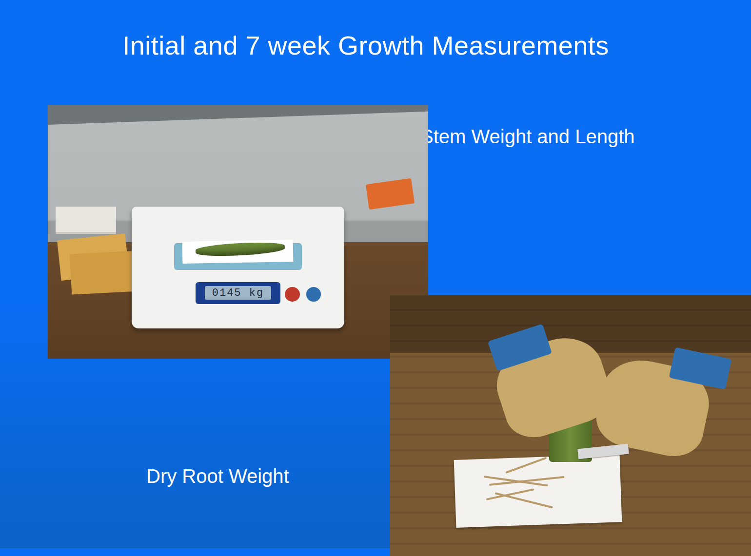Initial and 7 week Growth Measurements
Stem Weight and Length
Dry Root Weight
0145 kg